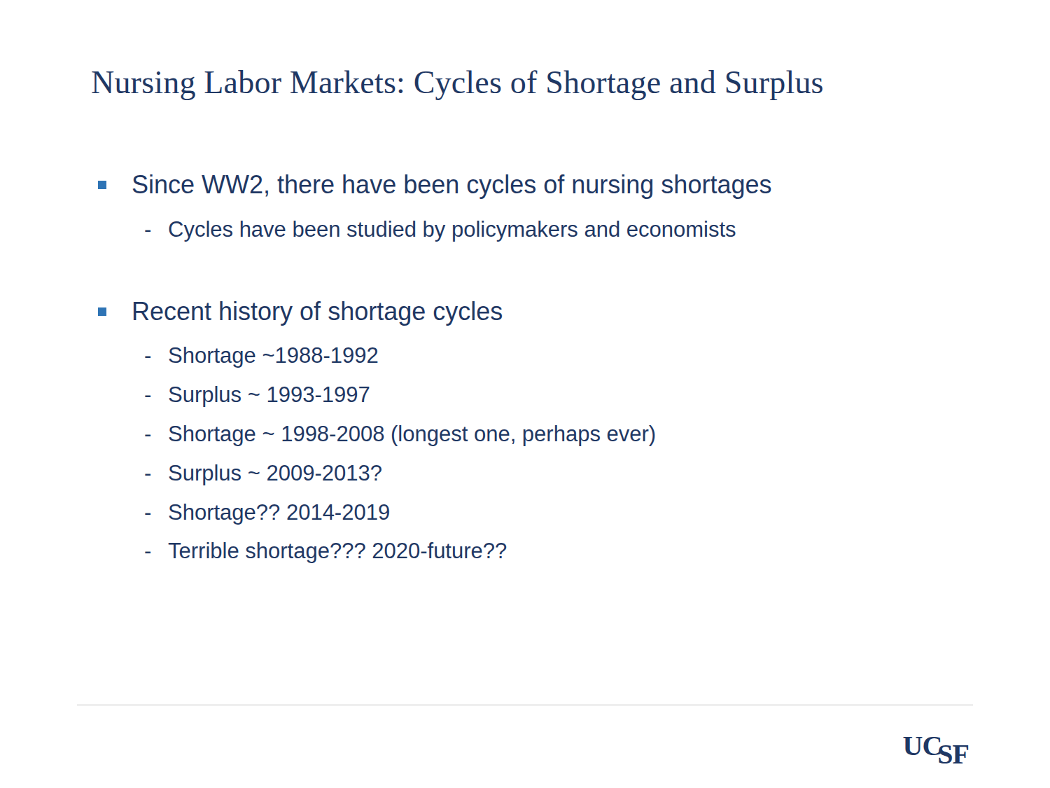Nursing Labor Markets: Cycles of Shortage and Surplus
Since WW2, there have been cycles of nursing shortages
Cycles have been studied by policymakers and economists
Recent history of shortage cycles
Shortage ~1988-1992
Surplus ~ 1993-1997
Shortage ~ 1998-2008 (longest one, perhaps ever)
Surplus ~ 2009-2013?
Shortage?? 2014-2019
Terrible shortage??? 2020-future??
UC SF